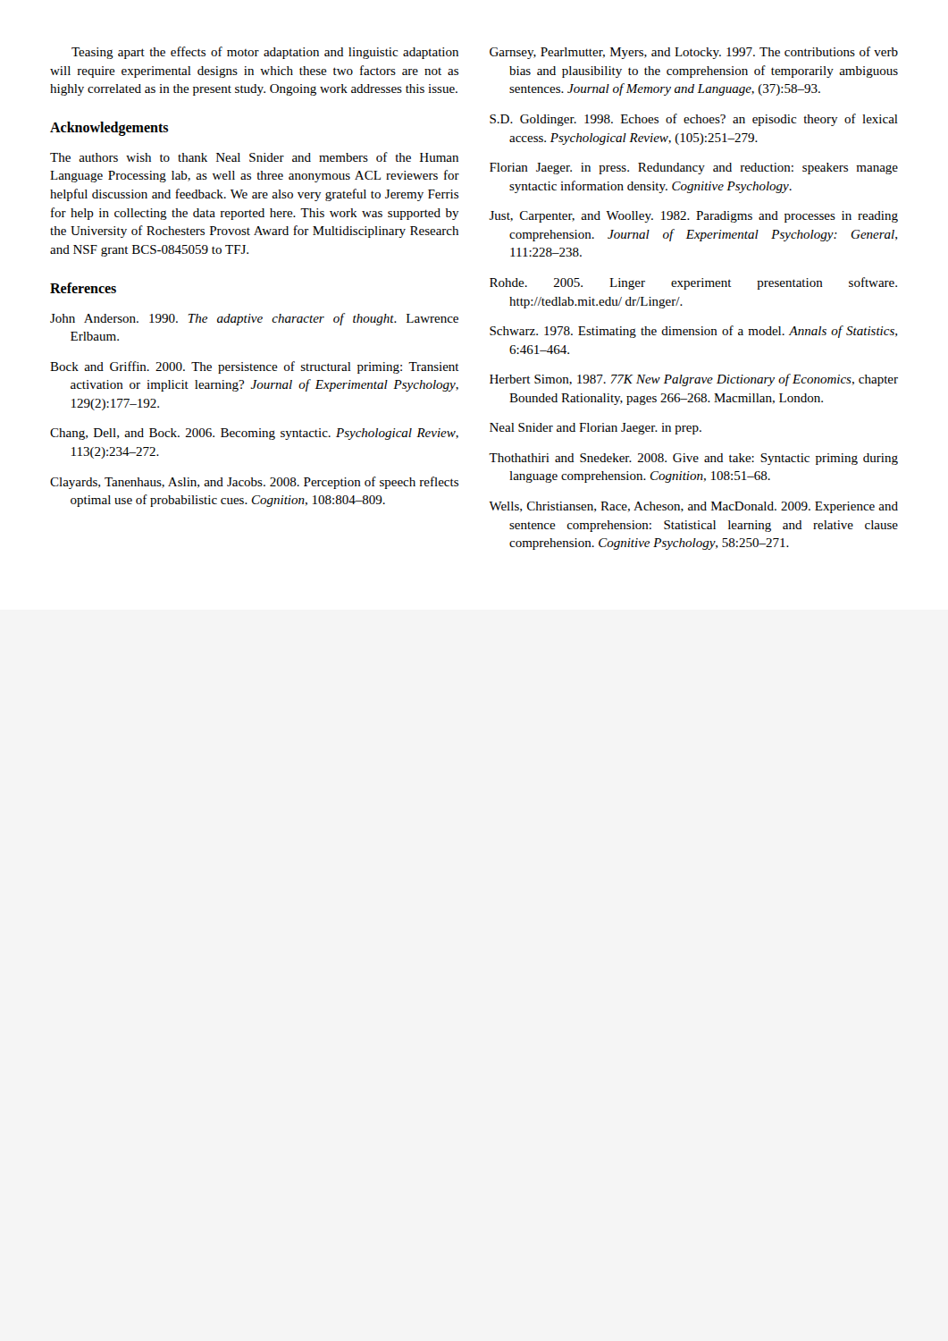Teasing apart the effects of motor adaptation and linguistic adaptation will require experimental designs in which these two factors are not as highly correlated as in the present study. Ongoing work addresses this issue.
Acknowledgements
The authors wish to thank Neal Snider and members of the Human Language Processing lab, as well as three anonymous ACL reviewers for helpful discussion and feedback. We are also very grateful to Jeremy Ferris for help in collecting the data reported here. This work was supported by the University of Rochesters Provost Award for Multidisciplinary Research and NSF grant BCS-0845059 to TFJ.
References
John Anderson. 1990. The adaptive character of thought. Lawrence Erlbaum.
Bock and Griffin. 2000. The persistence of structural priming: Transient activation or implicit learning? Journal of Experimental Psychology, 129(2):177–192.
Chang, Dell, and Bock. 2006. Becoming syntactic. Psychological Review, 113(2):234–272.
Clayards, Tanenhaus, Aslin, and Jacobs. 2008. Perception of speech reflects optimal use of probabilistic cues. Cognition, 108:804–809.
Garnsey, Pearlmutter, Myers, and Lotocky. 1997. The contributions of verb bias and plausibility to the comprehension of temporarily ambiguous sentences. Journal of Memory and Language, (37):58–93.
S.D. Goldinger. 1998. Echoes of echoes? an episodic theory of lexical access. Psychological Review, (105):251–279.
Florian Jaeger. in press. Redundancy and reduction: speakers manage syntactic information density. Cognitive Psychology.
Just, Carpenter, and Woolley. 1982. Paradigms and processes in reading comprehension. Journal of Experimental Psychology: General, 111:228–238.
Rohde. 2005. Linger experiment presentation software. http://tedlab.mit.edu/ dr/Linger/.
Schwarz. 1978. Estimating the dimension of a model. Annals of Statistics, 6:461–464.
Herbert Simon, 1987. 77K New Palgrave Dictionary of Economics, chapter Bounded Rationality, pages 266–268. Macmillan, London.
Neal Snider and Florian Jaeger. in prep.
Thothathiri and Snedeker. 2008. Give and take: Syntactic priming during language comprehension. Cognition, 108:51–68.
Wells, Christiansen, Race, Acheson, and MacDonald. 2009. Experience and sentence comprehension: Statistical learning and relative clause comprehension. Cognitive Psychology, 58:250–271.